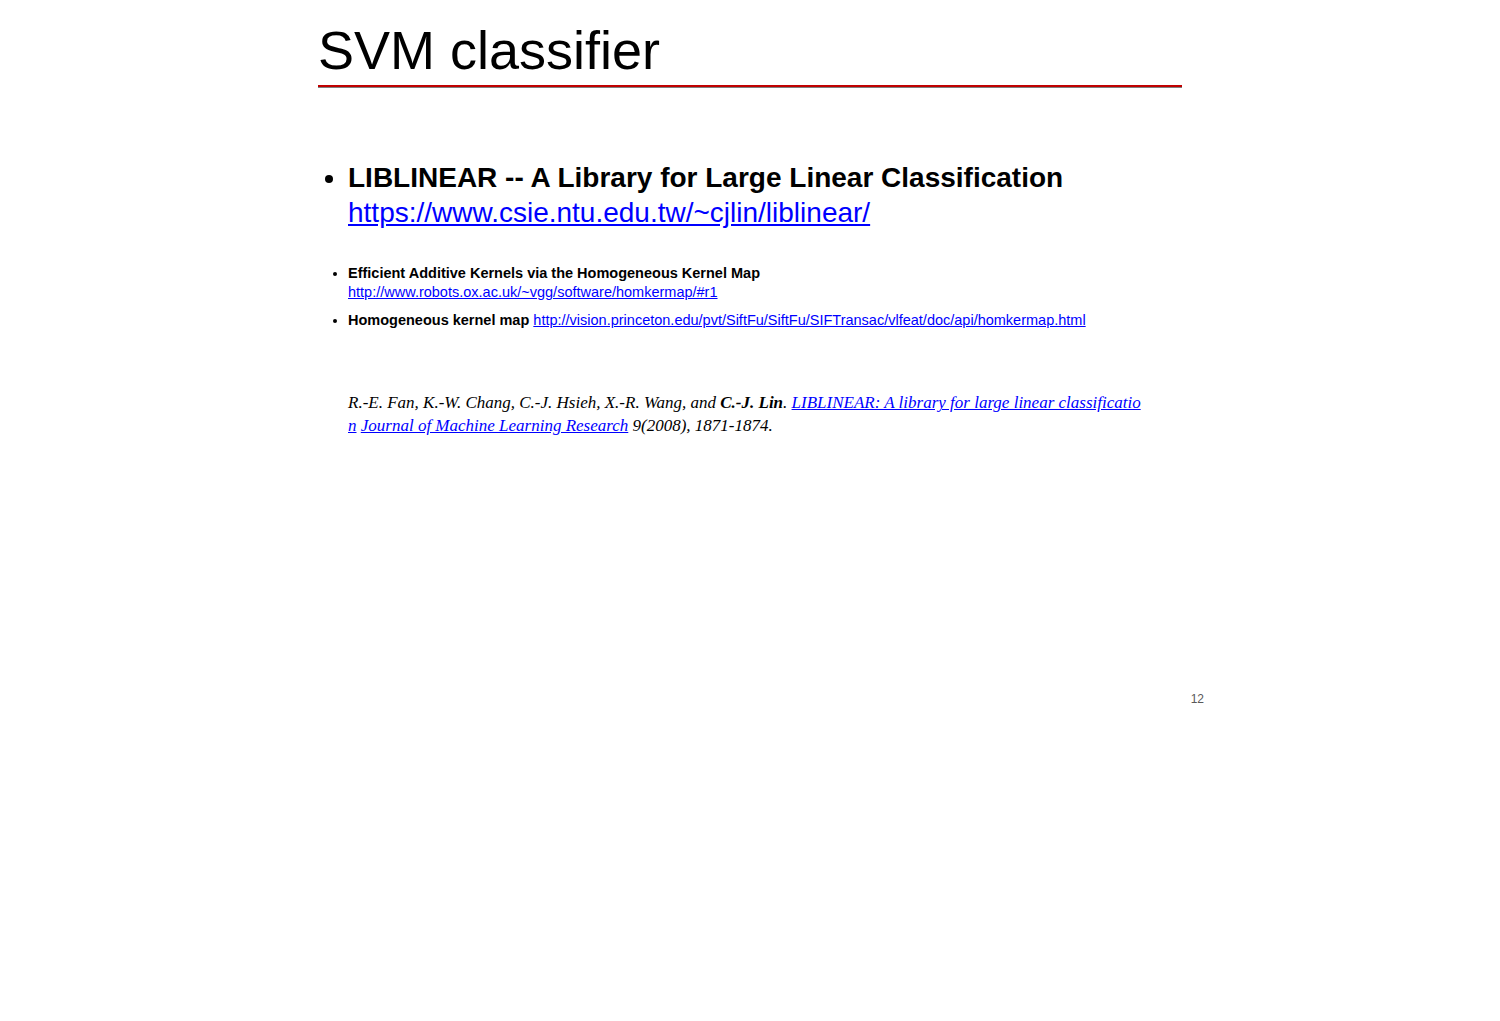SVM classifier
LIBLINEAR -- A Library for Large Linear Classification
https://www.csie.ntu.edu.tw/~cjlin/liblinear/
Efficient Additive Kernels via the Homogeneous Kernel Map
http://www.robots.ox.ac.uk/~vgg/software/homkermap/#r1
Homogeneous kernel map http://vision.princeton.edu/pvt/SiftFu/SiftFu/SIFTransac/vlfeat/doc/api/homkermap.html
R.-E. Fan, K.-W. Chang, C.-J. Hsieh, X.-R. Wang, and C.-J. Lin. LIBLINEAR: A library for large linear classification Journal of Machine Learning Research 9(2008), 1871-1874.
12